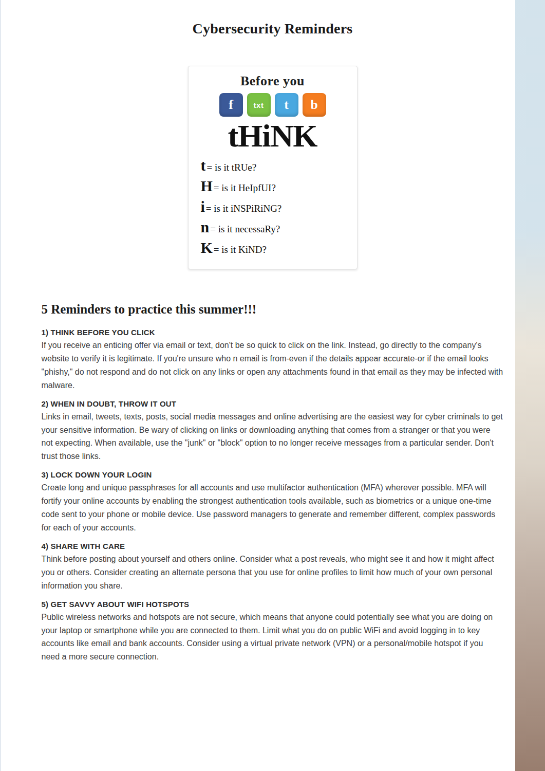Cybersecurity Reminders
Before you
f txt t b
tHiNK
t= is it tRUe?
H= is it HeIpfUI?
i= is it iNSPiRiNG?
n= is it necessaRy?
K= is it KiND?
5 Reminders to practice this summer!!!
1) THINK BEFORE YOU CLICK
If you receive an enticing offer via email or text, don't be so quick to click on the link. Instead, go directly to the company's website to verify it is legitimate. If you're unsure who n email is from-even if the details appear accurate-or if the email looks "phishy," do not respond and do not click on any links or open any attachments found in that email as they may be infected with malware.
2) WHEN IN DOUBT, THROW IT OUT
Links in email, tweets, texts, posts, social media messages and online advertising are the easiest way for cyber criminals to get your sensitive information. Be wary of clicking on links or downloading anything that comes from a stranger or that you were not expecting. When available, use the "junk" or "block" option to no longer receive messages from a particular sender. Don't trust those links.
3) LOCK DOWN YOUR LOGIN
Create long and unique passphrases for all accounts and use multifactor authentication (MFA) wherever possible. MFA will fortify your online accounts by enabling the strongest authentication tools available, such as biometrics or a unique one-time code sent to your phone or mobile device. Use password managers to generate and remember different, complex passwords for each of your accounts.
4) SHARE WITH CARE
Think before posting about yourself and others online. Consider what a post reveals, who might see it and how it might affect you or others. Consider creating an alternate persona that you use for online profiles to limit how much of your own personal information you share.
5) GET SAVVY ABOUT WIFI HOTSPOTS
Public wireless networks and hotspots are not secure, which means that anyone could potentially see what you are doing on your laptop or smartphone while you are connected to them. Limit what you do on public WiFi and avoid logging in to key accounts like email and bank accounts. Consider using a virtual private network (VPN) or a personal/mobile hotspot if you need a more secure connection.